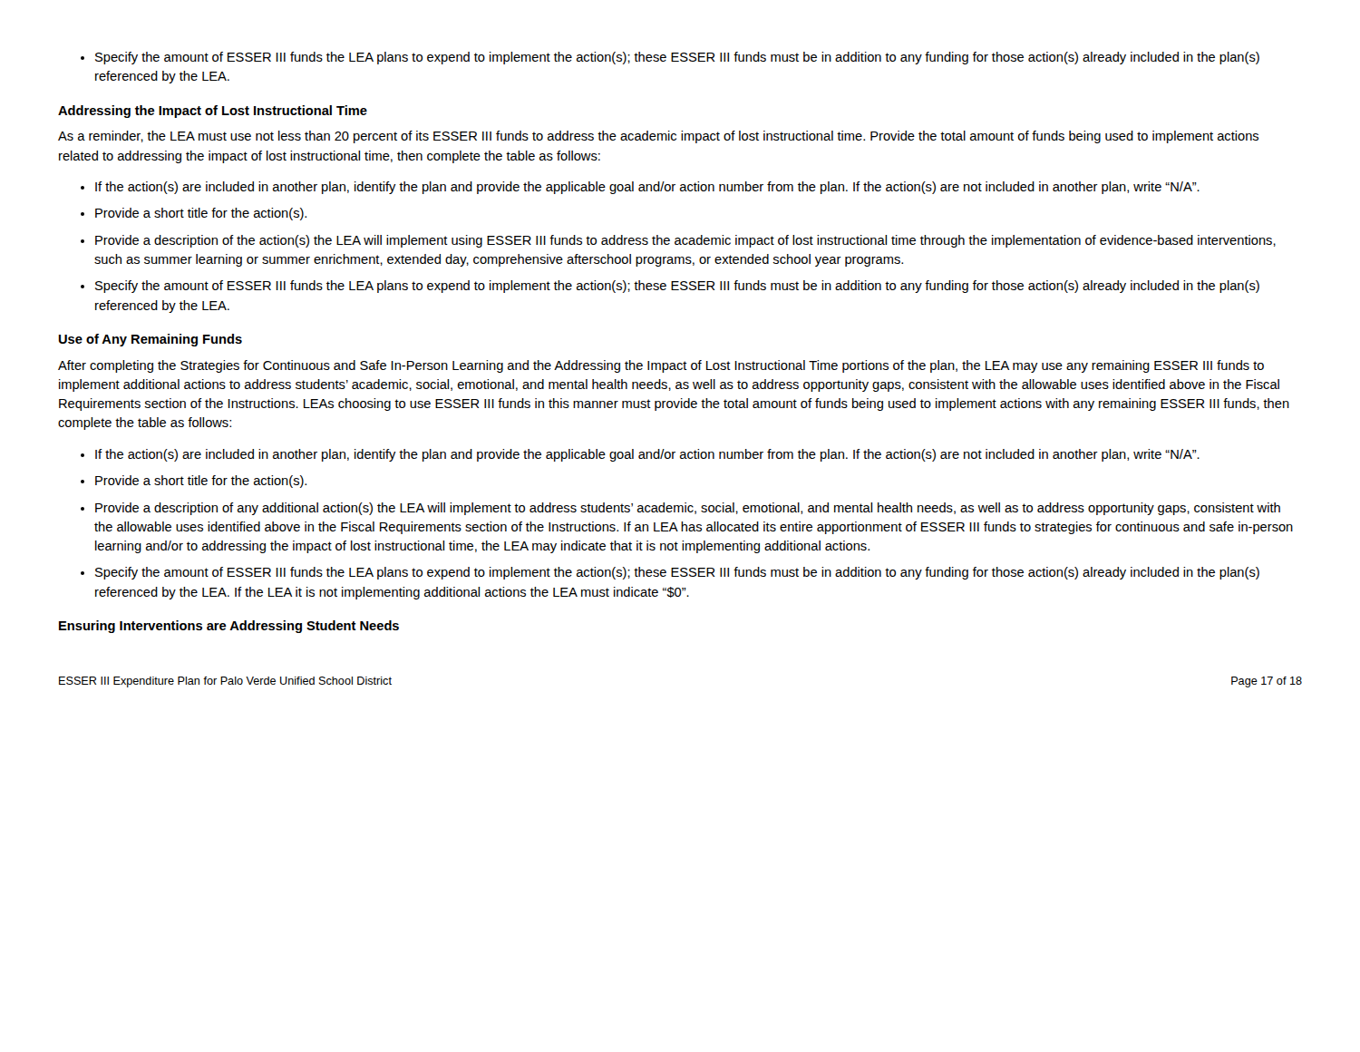Specify the amount of ESSER III funds the LEA plans to expend to implement the action(s); these ESSER III funds must be in addition to any funding for those action(s) already included in the plan(s) referenced by the LEA.
Addressing the Impact of Lost Instructional Time
As a reminder, the LEA must use not less than 20 percent of its ESSER III funds to address the academic impact of lost instructional time. Provide the total amount of funds being used to implement actions related to addressing the impact of lost instructional time, then complete the table as follows:
If the action(s) are included in another plan, identify the plan and provide the applicable goal and/or action number from the plan. If the action(s) are not included in another plan, write “N/A”.
Provide a short title for the action(s).
Provide a description of the action(s) the LEA will implement using ESSER III funds to address the academic impact of lost instructional time through the implementation of evidence-based interventions, such as summer learning or summer enrichment, extended day, comprehensive afterschool programs, or extended school year programs.
Specify the amount of ESSER III funds the LEA plans to expend to implement the action(s); these ESSER III funds must be in addition to any funding for those action(s) already included in the plan(s) referenced by the LEA.
Use of Any Remaining Funds
After completing the Strategies for Continuous and Safe In-Person Learning and the Addressing the Impact of Lost Instructional Time portions of the plan, the LEA may use any remaining ESSER III funds to implement additional actions to address students’ academic, social, emotional, and mental health needs, as well as to address opportunity gaps, consistent with the allowable uses identified above in the Fiscal Requirements section of the Instructions. LEAs choosing to use ESSER III funds in this manner must provide the total amount of funds being used to implement actions with any remaining ESSER III funds, then complete the table as follows:
If the action(s) are included in another plan, identify the plan and provide the applicable goal and/or action number from the plan. If the action(s) are not included in another plan, write “N/A”.
Provide a short title for the action(s).
Provide a description of any additional action(s) the LEA will implement to address students’ academic, social, emotional, and mental health needs, as well as to address opportunity gaps, consistent with the allowable uses identified above in the Fiscal Requirements section of the Instructions. If an LEA has allocated its entire apportionment of ESSER III funds to strategies for continuous and safe in-person learning and/or to addressing the impact of lost instructional time, the LEA may indicate that it is not implementing additional actions.
Specify the amount of ESSER III funds the LEA plans to expend to implement the action(s); these ESSER III funds must be in addition to any funding for those action(s) already included in the plan(s) referenced by the LEA. If the LEA it is not implementing additional actions the LEA must indicate “$0”.
Ensuring Interventions are Addressing Student Needs
ESSER III Expenditure Plan for Palo Verde Unified School District Page 17 of 18